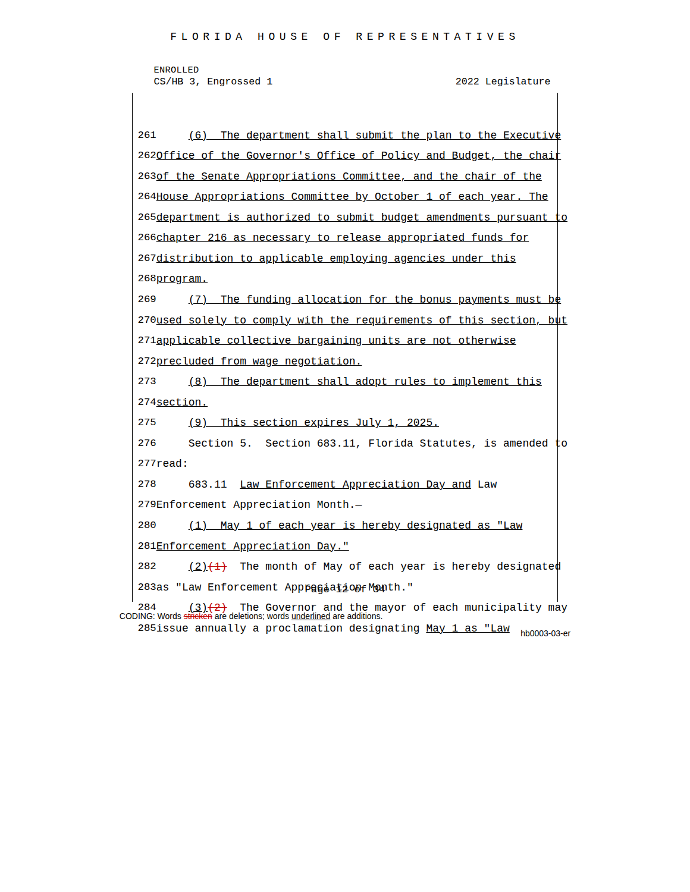FLORIDA HOUSE OF REPRESENTATIVES
ENROLLED
CS/HB 3, Engrossed 1 2022 Legislature
| 261 | (6) The department shall submit the plan to the Executive |
| 262 | Office of the Governor's Office of Policy and Budget, the chair |
| 263 | of the Senate Appropriations Committee, and the chair of the |
| 264 | House Appropriations Committee by October 1 of each year. The |
| 265 | department is authorized to submit budget amendments pursuant to |
| 266 | chapter 216 as necessary to release appropriated funds for |
| 267 | distribution to applicable employing agencies under this |
| 268 | program. |
| 269 | (7) The funding allocation for the bonus payments must be |
| 270 | used solely to comply with the requirements of this section, but |
| 271 | applicable collective bargaining units are not otherwise |
| 272 | precluded from wage negotiation. |
| 273 | (8) The department shall adopt rules to implement this |
| 274 | section. |
| 275 | (9) This section expires July 1, 2025. |
| 276 | Section 5. Section 683.11, Florida Statutes, is amended to |
| 277 | read: |
| 278 | 683.11 Law Enforcement Appreciation Day and Law |
| 279 | Enforcement Appreciation Month.— |
| 280 | (1) May 1 of each year is hereby designated as "Law |
| 281 | Enforcement Appreciation Day." |
| 282 | (2) (1) The month of May of each year is hereby designated |
| 283 | as "Law Enforcement Appreciation Month." |
| 284 | (3) (2) The Governor and the mayor of each municipality may |
| 285 | issue annually a proclamation designating May 1 as "Law |
Page 12 of 34
CODING: Words stricken are deletions; words underlined are additions.
hb0003-03-er